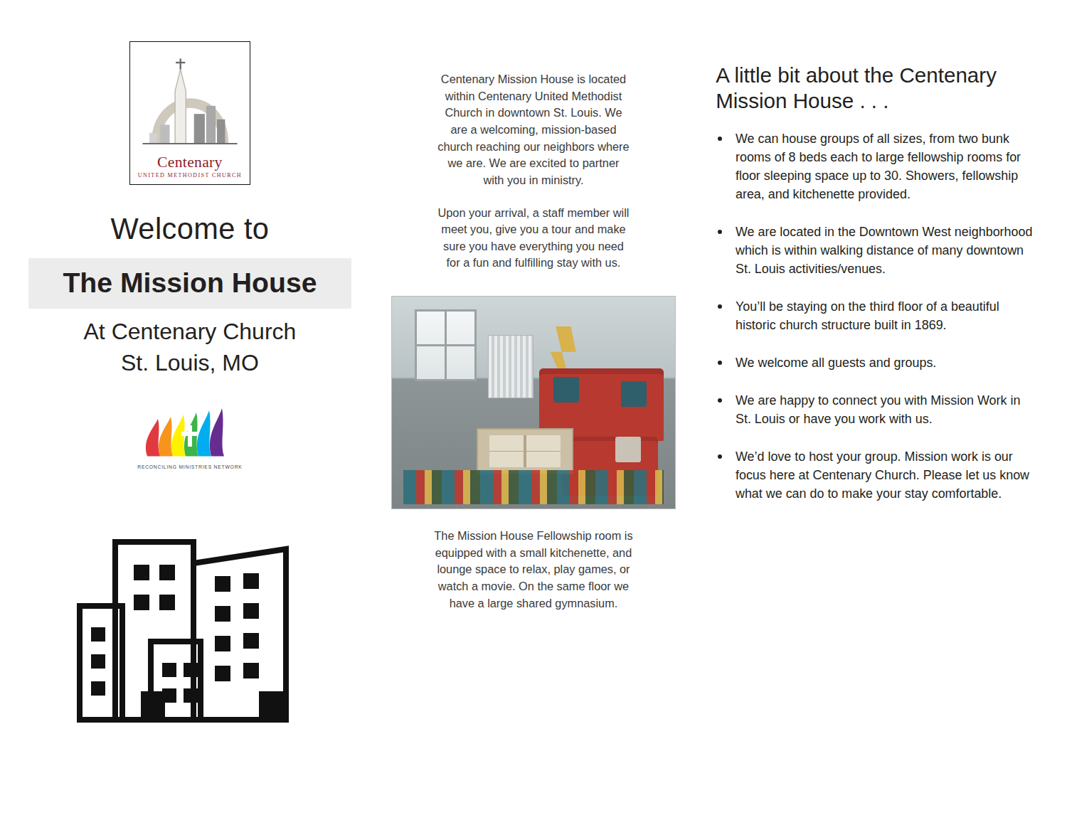Centenary UNITED METHODIST CHURCH
Welcome to
The Mission House
At Centenary Church
St. Louis, MO
RECONCILING MINISTRIES NETWORK
Centenary Mission House is located within Centenary United Methodist Church in downtown St. Louis. We are a welcoming, mission-based church reaching our neighbors where we are. We are excited to partner with you in ministry.
Upon your arrival, a staff member will meet you, give you a tour and make sure you have everything you need for a fun and fulfilling stay with us.
The Mission House Fellowship room is equipped with a small kitchenette, and lounge space to relax, play games, or watch a movie. On the same floor we have a large shared gymnasium.
A little bit about the Centenary Mission House . . .
We can house groups of all sizes, from two bunk rooms of 8 beds each to large fellowship rooms for floor sleeping space up to 30. Showers, fellowship area, and kitchenette provided.
We are located in the Downtown West neighborhood which is within walking distance of many downtown St. Louis activities/venues.
You’ll be staying on the third floor of a beautiful historic church structure built in 1869.
We welcome all guests and groups.
We are happy to connect you with Mission Work in St. Louis or have you work with us.
We’d love to host your group. Mission work is our focus here at Centenary Church. Please let us know what we can do to make your stay comfortable.